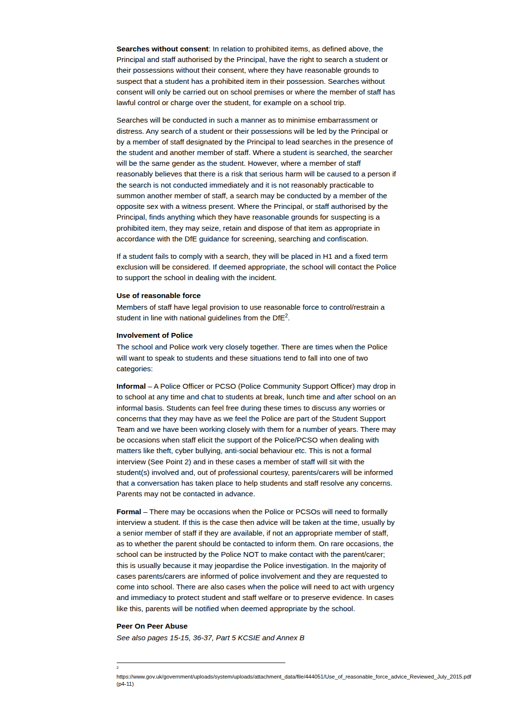Searches without consent: In relation to prohibited items, as defined above, the Principal and staff authorised by the Principal, have the right to search a student or their possessions without their consent, where they have reasonable grounds to suspect that a student has a prohibited item in their possession. Searches without consent will only be carried out on school premises or where the member of staff has lawful control or charge over the student, for example on a school trip.
Searches will be conducted in such a manner as to minimise embarrassment or distress. Any search of a student or their possessions will be led by the Principal or by a member of staff designated by the Principal to lead searches in the presence of the student and another member of staff. Where a student is searched, the searcher will be the same gender as the student. However, where a member of staff reasonably believes that there is a risk that serious harm will be caused to a person if the search is not conducted immediately and it is not reasonably practicable to summon another member of staff, a search may be conducted by a member of the opposite sex with a witness present. Where the Principal, or staff authorised by the Principal, finds anything which they have reasonable grounds for suspecting is a prohibited item, they may seize, retain and dispose of that item as appropriate in accordance with the DfE guidance for screening, searching and confiscation.
If a student fails to comply with a search, they will be placed in H1 and a fixed term exclusion will be considered. If deemed appropriate, the school will contact the Police to support the school in dealing with the incident.
Use of reasonable force
Members of staff have legal provision to use reasonable force to control/restrain a student in line with national guidelines from the DfE2.
Involvement of Police
The school and Police work very closely together. There are times when the Police will want to speak to students and these situations tend to fall into one of two categories:
Informal – A Police Officer or PCSO (Police Community Support Officer) may drop in to school at any time and chat to students at break, lunch time and after school on an informal basis. Students can feel free during these times to discuss any worries or concerns that they may have as we feel the Police are part of the Student Support Team and we have been working closely with them for a number of years. There may be occasions when staff elicit the support of the Police/PCSO when dealing with matters like theft, cyber bullying, anti-social behaviour etc. This is not a formal interview (See Point 2) and in these cases a member of staff will sit with the student(s) involved and, out of professional courtesy, parents/carers will be informed that a conversation has taken place to help students and staff resolve any concerns. Parents may not be contacted in advance.
Formal – There may be occasions when the Police or PCSOs will need to formally interview a student. If this is the case then advice will be taken at the time, usually by a senior member of staff if they are available, if not an appropriate member of staff, as to whether the parent should be contacted to inform them. On rare occasions, the school can be instructed by the Police NOT to make contact with the parent/carer; this is usually because it may jeopardise the Police investigation. In the majority of cases parents/carers are informed of police involvement and they are requested to come into school. There are also cases when the police will need to act with urgency and immediacy to protect student and staff welfare or to preserve evidence. In cases like this, parents will be notified when deemed appropriate by the school.
Peer On Peer Abuse
See also pages 15-15, 36-37, Part 5 KCSIE and Annex B
2 https://www.gov.uk/government/uploads/system/uploads/attachment_data/file/444051/Use_of_reasonable_force_advice_Reviewed_July_2015.pdf (p4-11)